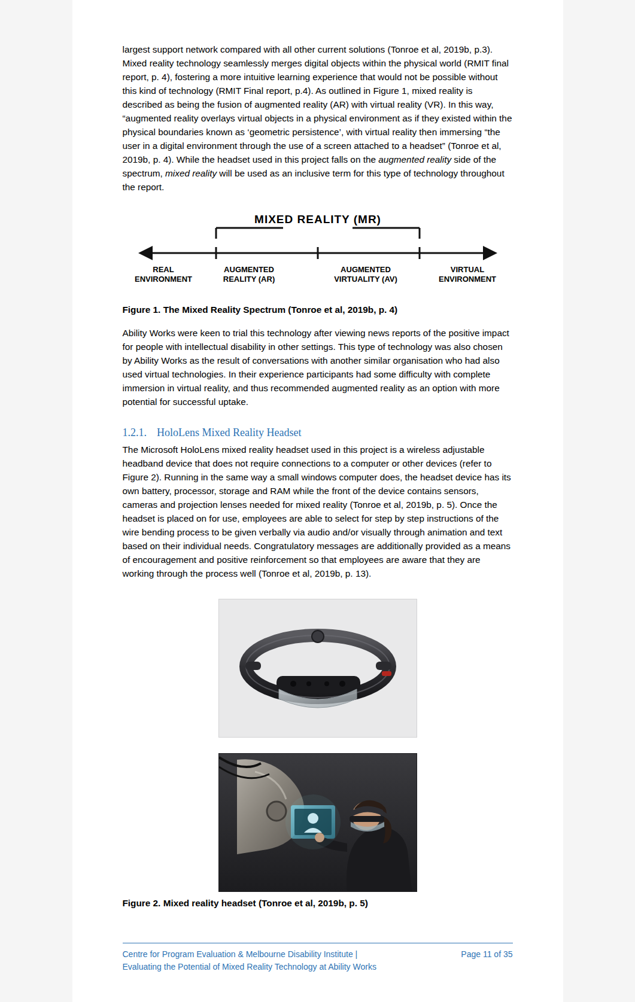largest support network compared with all other current solutions (Tonroe et al, 2019b, p.3). Mixed reality technology seamlessly merges digital objects within the physical world (RMIT final report, p. 4), fostering a more intuitive learning experience that would not be possible without this kind of technology (RMIT Final report, p.4). As outlined in Figure 1, mixed reality is described as being the fusion of augmented reality (AR) with virtual reality (VR). In this way, “augmented reality overlays virtual objects in a physical environment as if they existed within the physical boundaries known as ‘geometric persistence’, with virtual reality then immersing “the user in a digital environment through the use of a screen attached to a headset” (Tonroe et al, 2019b, p. 4). While the headset used in this project falls on the augmented reality side of the spectrum, mixed reality will be used as an inclusive term for this type of technology throughout the report.
MIXED REALITY (MR) REAL ENVIRONMENT AUGMENTED REALITY (AR) AUGMENTED VIRTUALITY (AV) VIRTUAL ENVIRONMENT
Figure 1. The Mixed Reality Spectrum (Tonroe et al, 2019b, p. 4)
Ability Works were keen to trial this technology after viewing news reports of the positive impact for people with intellectual disability in other settings. This type of technology was also chosen by Ability Works as the result of conversations with another similar organisation who had also used virtual technologies. In their experience participants had some difficulty with complete immersion in virtual reality, and thus recommended augmented reality as an option with more potential for successful uptake.
1.2.1. HoloLens Mixed Reality Headset
The Microsoft HoloLens mixed reality headset used in this project is a wireless adjustable headband device that does not require connections to a computer or other devices (refer to Figure 2). Running in the same way a small windows computer does, the headset device has its own battery, processor, storage and RAM while the front of the device contains sensors, cameras and projection lenses needed for mixed reality (Tonroe et al, 2019b, p. 5). Once the headset is placed on for use, employees are able to select for step by step instructions of the wire bending process to be given verbally via audio and/or visually through animation and text based on their individual needs. Congratulatory messages are additionally provided as a means of encouragement and positive reinforcement so that employees are aware that they are working through the process well (Tonroe et al, 2019b, p. 13).
Figure 2. Mixed reality headset (Tonroe et al, 2019b, p. 5)
Centre for Program Evaluation & Melbourne Disability Institute |
Evaluating the Potential of Mixed Reality Technology at Ability Works
Page 11 of 35